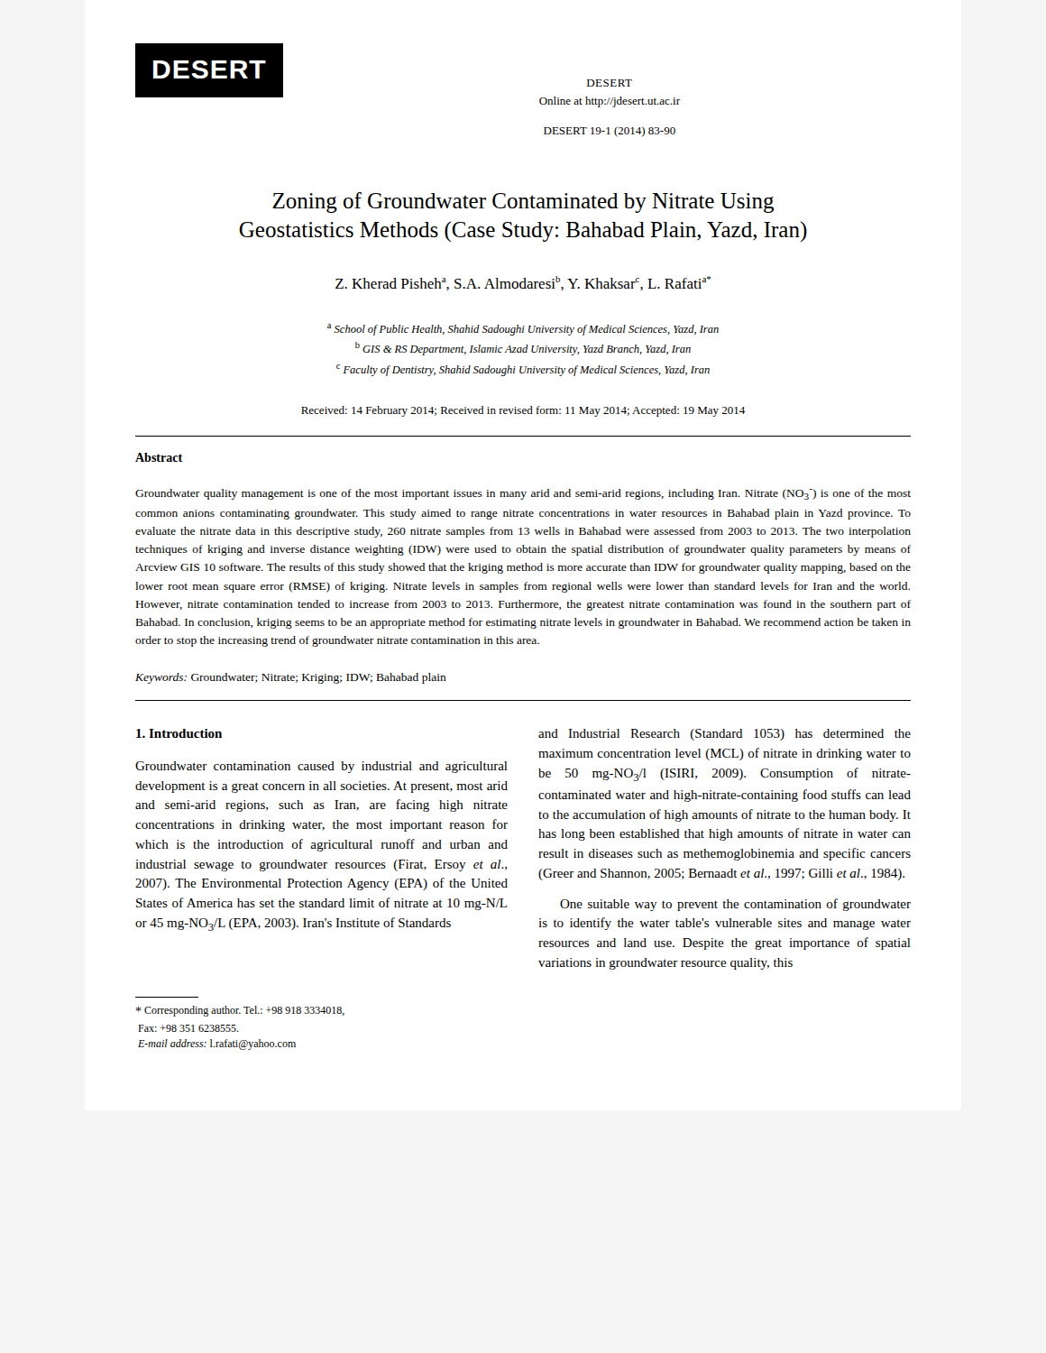DESERT
DESERT
Online at http://jdesert.ut.ac.ir
DESERT 19-1 (2014) 83-90
Zoning of Groundwater Contaminated by Nitrate Using
Geostatistics Methods (Case Study: Bahabad Plain, Yazd, Iran)
Z. Kherad Pisheha, S.A. Almodaresib, Y. Khaksarc, L. Rafatia*
a School of Public Health, Shahid Sadoughi University of Medical Sciences, Yazd, Iran
b GIS & RS Department, Islamic Azad University, Yazd Branch, Yazd, Iran
c Faculty of Dentistry, Shahid Sadoughi University of Medical Sciences, Yazd, Iran
Received: 14 February 2014; Received in revised form: 11 May 2014; Accepted: 19 May 2014
Abstract
Groundwater quality management is one of the most important issues in many arid and semi-arid regions, including Iran. Nitrate (NO3-) is one of the most common anions contaminating groundwater. This study aimed to range nitrate concentrations in water resources in Bahabad plain in Yazd province. To evaluate the nitrate data in this descriptive study, 260 nitrate samples from 13 wells in Bahabad were assessed from 2003 to 2013. The two interpolation techniques of kriging and inverse distance weighting (IDW) were used to obtain the spatial distribution of groundwater quality parameters by means of Arcview GIS 10 software. The results of this study showed that the kriging method is more accurate than IDW for groundwater quality mapping, based on the lower root mean square error (RMSE) of kriging. Nitrate levels in samples from regional wells were lower than standard levels for Iran and the world. However, nitrate contamination tended to increase from 2003 to 2013. Furthermore, the greatest nitrate contamination was found in the southern part of Bahabad. In conclusion, kriging seems to be an appropriate method for estimating nitrate levels in groundwater in Bahabad. We recommend action be taken in order to stop the increasing trend of groundwater nitrate contamination in this area.
Keywords: Groundwater; Nitrate; Kriging; IDW; Bahabad plain
1. Introduction
Groundwater contamination caused by industrial and agricultural development is a great concern in all societies. At present, most arid and semi-arid regions, such as Iran, are facing high nitrate concentrations in drinking water, the most important reason for which is the introduction of agricultural runoff and urban and industrial sewage to groundwater resources (Firat, Ersoy et al., 2007). The Environmental Protection Agency (EPA) of the United States of America has set the standard limit of nitrate at 10 mg-N/L or 45 mg-NO3/L (EPA, 2003). Iran's Institute of Standards
and Industrial Research (Standard 1053) has determined the maximum concentration level (MCL) of nitrate in drinking water to be 50 mg-NO3/l (ISIRI, 2009). Consumption of nitrate-contaminated water and high-nitrate-containing food stuffs can lead to the accumulation of high amounts of nitrate to the human body. It has long been established that high amounts of nitrate in water can result in diseases such as methemoglobinemia and specific cancers (Greer and Shannon, 2005; Bernaadt et al., 1997; Gilli et al., 1984).
One suitable way to prevent the contamination of groundwater is to identify the water table's vulnerable sites and manage water resources and land use. Despite the great importance of spatial variations in groundwater resource quality, this
* Corresponding author. Tel.: +98 918 3334018,
Fax: +98 351 6238555.
E-mail address: l.rafati@yahoo.com